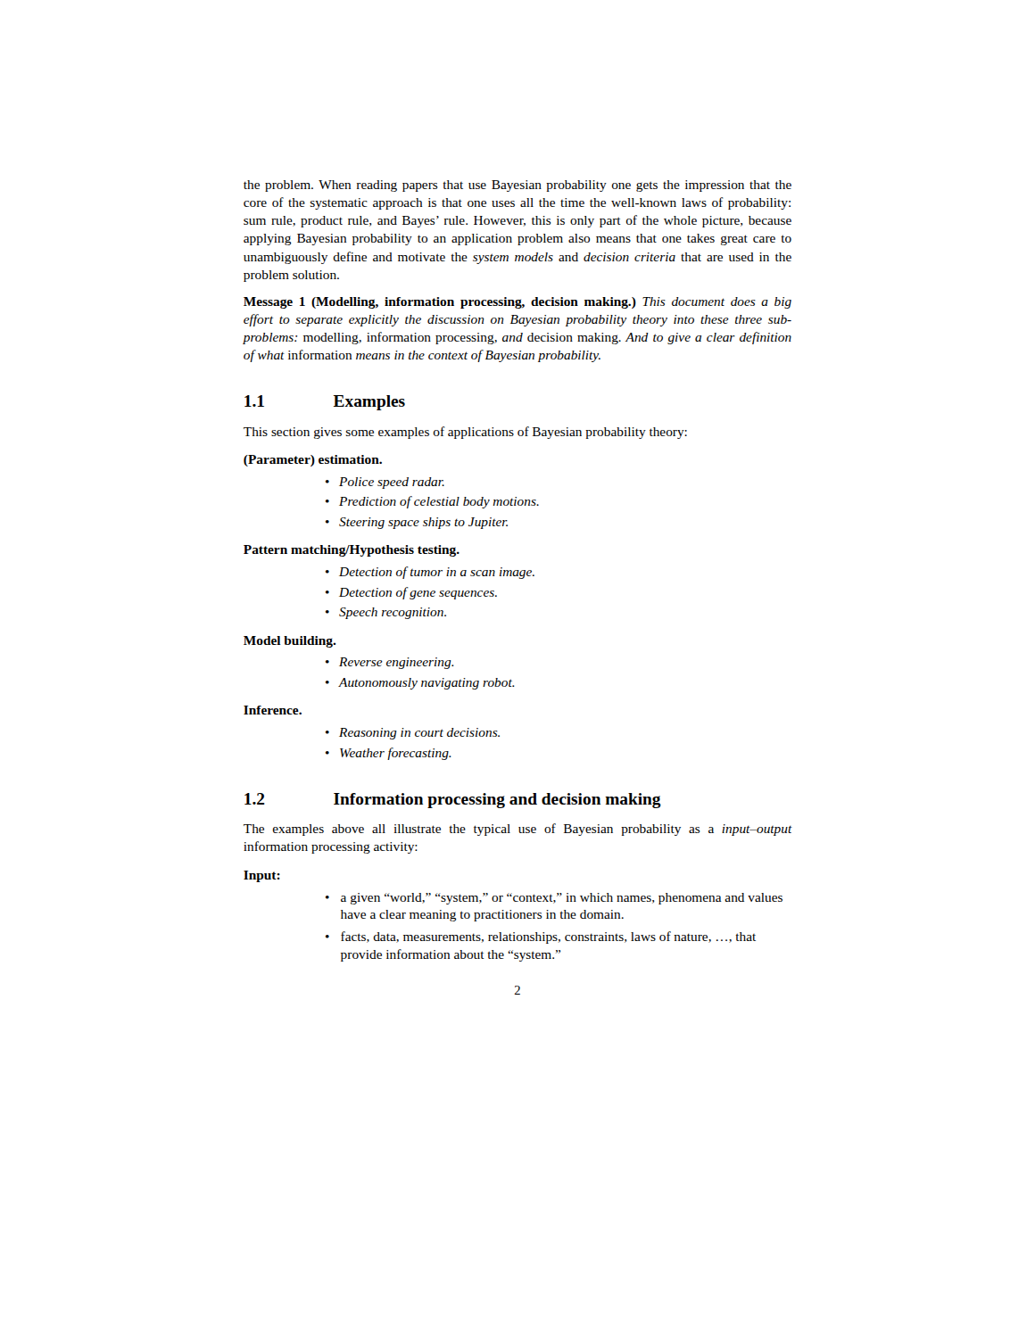the problem. When reading papers that use Bayesian probability one gets the impression that the core of the systematic approach is that one uses all the time the well-known laws of probability: sum rule, product rule, and Bayes’ rule. However, this is only part of the whole picture, because applying Bayesian probability to an application problem also means that one takes great care to unambiguously define and motivate the system models and decision criteria that are used in the problem solution.
Message 1 (Modelling, information processing, decision making.) This document does a big effort to separate explicitly the discussion on Bayesian probability theory into these three sub-problems: modelling, information processing, and decision making. And to give a clear definition of what information means in the context of Bayesian probability.
1.1 Examples
This section gives some examples of applications of Bayesian probability theory:
(Parameter) estimation.
Police speed radar.
Prediction of celestial body motions.
Steering space ships to Jupiter.
Pattern matching/Hypothesis testing.
Detection of tumor in a scan image.
Detection of gene sequences.
Speech recognition.
Model building.
Reverse engineering.
Autonomously navigating robot.
Inference.
Reasoning in court decisions.
Weather forecasting.
1.2 Information processing and decision making
The examples above all illustrate the typical use of Bayesian probability as a input–output information processing activity:
Input:
a given “world,” “system,” or “context,” in which names, phenomena and values have a clear meaning to practitioners in the domain.
facts, data, measurements, relationships, constraints, laws of nature, …, that provide information about the “system.”
2